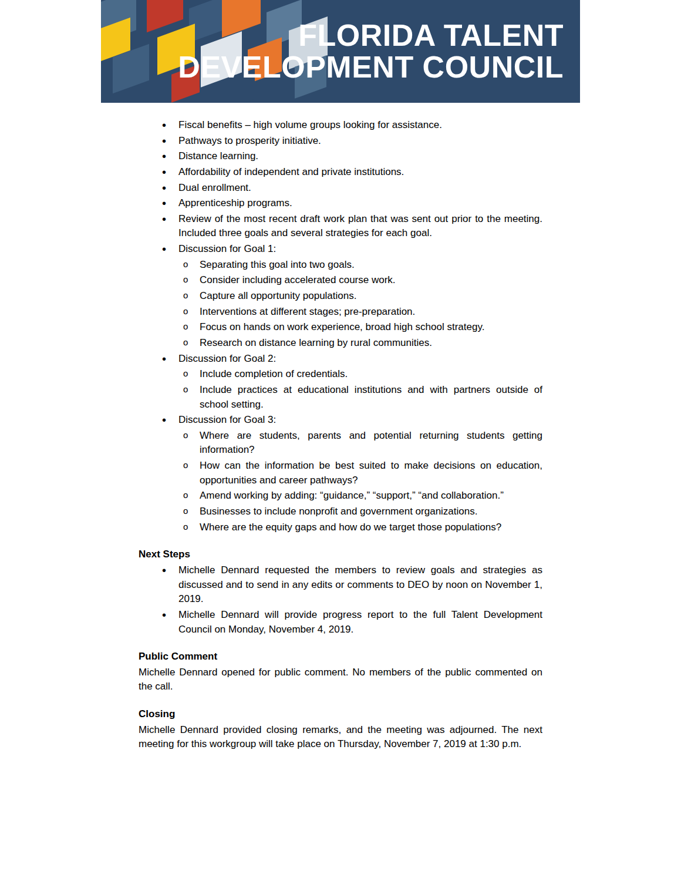FLORIDA TALENT DEVELOPMENT COUNCIL
Fiscal benefits – high volume groups looking for assistance.
Pathways to prosperity initiative.
Distance learning.
Affordability of independent and private institutions.
Dual enrollment.
Apprenticeship programs.
Review of the most recent draft work plan that was sent out prior to the meeting. Included three goals and several strategies for each goal.
Discussion for Goal 1:
Separating this goal into two goals.
Consider including accelerated course work.
Capture all opportunity populations.
Interventions at different stages; pre-preparation.
Focus on hands on work experience, broad high school strategy.
Research on distance learning by rural communities.
Discussion for Goal 2:
Include completion of credentials.
Include practices at educational institutions and with partners outside of school setting.
Discussion for Goal 3:
Where are students, parents and potential returning students getting information?
How can the information be best suited to make decisions on education, opportunities and career pathways?
Amend working by adding: “guidance,” “support,” “and collaboration.”
Businesses to include nonprofit and government organizations.
Where are the equity gaps and how do we target those populations?
Next Steps
Michelle Dennard requested the members to review goals and strategies as discussed and to send in any edits or comments to DEO by noon on November 1, 2019.
Michelle Dennard will provide progress report to the full Talent Development Council on Monday, November 4, 2019.
Public Comment
Michelle Dennard opened for public comment. No members of the public commented on the call.
Closing
Michelle Dennard provided closing remarks, and the meeting was adjourned. The next meeting for this workgroup will take place on Thursday, November 7, 2019 at 1:30 p.m.